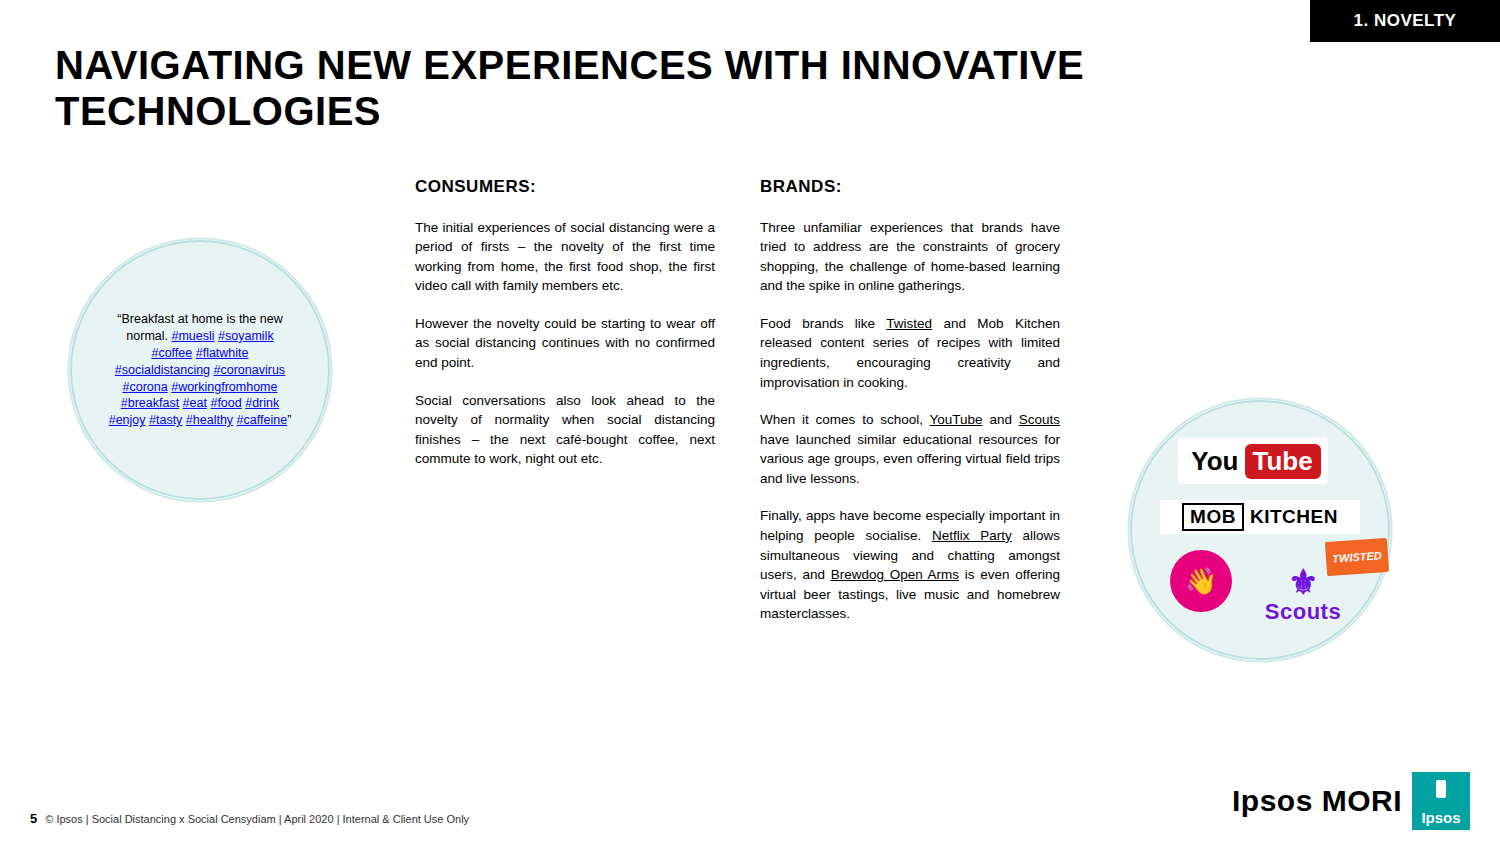1. NOVELTY
NAVIGATING NEW EXPERIENCES WITH INNOVATIVE TECHNOLOGIES
“Breakfast at home is the new normal. #muesli #soyamilk #coffee #flatwhite #socialdistancing #coronavirus #corona #workingfromhome #breakfast #eat #food #drink #enjoy #tasty #healthy #caffeine”
CONSUMERS:
The initial experiences of social distancing were a period of firsts – the novelty of the first time working from home, the first food shop, the first video call with family members etc.
However the novelty could be starting to wear off as social distancing continues with no confirmed end point.
Social conversations also look ahead to the novelty of normality when social distancing finishes – the next café-bought coffee, next commute to work, night out etc.
BRANDS:
Three unfamiliar experiences that brands have tried to address are the constraints of grocery shopping, the challenge of home-based learning and the spike in online gatherings.
Food brands like Twisted and Mob Kitchen released content series of recipes with limited ingredients, encouraging creativity and improvisation in cooking.
When it comes to school, YouTube and Scouts have launched similar educational resources for various age groups, even offering virtual field trips and live lessons.
Finally, apps have become especially important in helping people socialise. Netflix Party allows simultaneous viewing and chatting amongst users, and Brewdog Open Arms is even offering virtual beer tastings, live music and homebrew masterclasses.
You Tube
MOB KITCHEN
👋
⚜ Scouts
TWISTED
5© Ipsos | Social Distancing x Social Censydiam | April 2020 | Internal & Client Use Only
Ipsos MORI
Ipsos